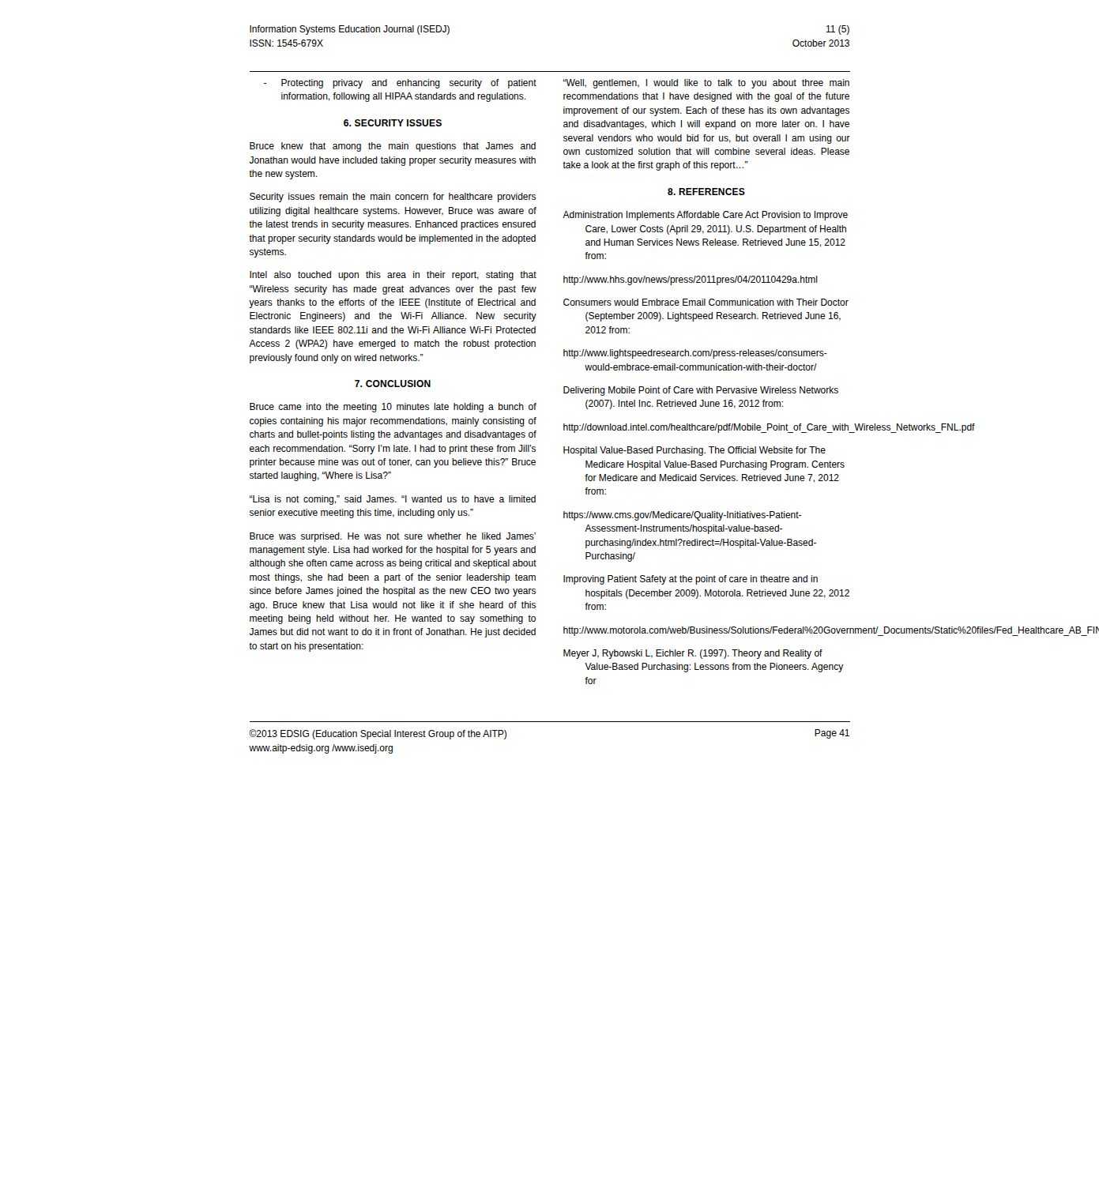Information Systems Education Journal (ISEDJ)
ISSN: 1545-679X
11 (5)
October 2013
Protecting privacy and enhancing security of patient information, following all HIPAA standards and regulations.
6. SECURITY ISSUES
Bruce knew that among the main questions that James and Jonathan would have included taking proper security measures with the new system.
Security issues remain the main concern for healthcare providers utilizing digital healthcare systems. However, Bruce was aware of the latest trends in security measures. Enhanced practices ensured that proper security standards would be implemented in the adopted systems.
Intel also touched upon this area in their report, stating that “Wireless security has made great advances over the past few years thanks to the efforts of the IEEE (Institute of Electrical and Electronic Engineers) and the Wi-Fi Alliance. New security standards like IEEE 802.11i and the Wi-Fi Alliance Wi-Fi Protected Access 2 (WPA2) have emerged to match the robust protection previously found only on wired networks.”
7. CONCLUSION
Bruce came into the meeting 10 minutes late holding a bunch of copies containing his major recommendations, mainly consisting of charts and bullet-points listing the advantages and disadvantages of each recommendation. “Sorry I’m late. I had to print these from Jill’s printer because mine was out of toner, can you believe this?” Bruce started laughing, “Where is Lisa?”
“Lisa is not coming,” said James. “I wanted us to have a limited senior executive meeting this time, including only us.”
Bruce was surprised. He was not sure whether he liked James’ management style. Lisa had worked for the hospital for 5 years and although she often came across as being critical and skeptical about most things, she had been a part of the senior leadership team since before James joined the hospital as the new CEO two years ago. Bruce knew that Lisa would not like it if she heard of this meeting being held without her. He wanted to say something to James but did not want to do it in front of Jonathan. He just decided to start on his presentation:
“Well, gentlemen, I would like to talk to you about three main recommendations that I have designed with the goal of the future improvement of our system. Each of these has its own advantages and disadvantages, which I will expand on more later on. I have several vendors who would bid for us, but overall I am using our own customized solution that will combine several ideas. Please take a look at the first graph of this report…”
8. REFERENCES
Administration Implements Affordable Care Act Provision to Improve Care, Lower Costs (April 29, 2011). U.S. Department of Health and Human Services News Release. Retrieved June 15, 2012 from:
http://www.hhs.gov/news/press/2011pres/04/20110429a.html
Consumers would Embrace Email Communication with Their Doctor (September 2009). Lightspeed Research. Retrieved June 16, 2012 from:
http://www.lightspeedresearch.com/press-releases/consumers-would-embrace-email-communication-with-their-doctor/
Delivering Mobile Point of Care with Pervasive Wireless Networks (2007). Intel Inc. Retrieved June 16, 2012 from:
http://download.intel.com/healthcare/pdf/Mobile_Point_of_Care_with_Wireless_Networks_FNL.pdf
Hospital Value-Based Purchasing. The Official Website for The Medicare Hospital Value-Based Purchasing Program. Centers for Medicare and Medicaid Services. Retrieved June 7, 2012 from:
https://www.cms.gov/Medicare/Quality-Initiatives-Patient-Assessment-Instruments/hospital-value-based-purchasing/index.html?redirect=/Hospital-Value-Based-Purchasing/
Improving Patient Safety at the point of care in theatre and in hospitals (December 2009). Motorola. Retrieved June 22, 2012 from:
http://www.motorola.com/web/Business/Solutions/Federal%20Government/_Documents/Static%20files/Fed_Healthcare_AB_FINAL.pdf
Meyer J, Rybowski L, Eichler R. (1997). Theory and Reality of Value-Based Purchasing: Lessons from the Pioneers. Agency for
©2013 EDSIG (Education Special Interest Group of the AITP)
www.aitp-edsig.org /www.isedj.org
Page 41